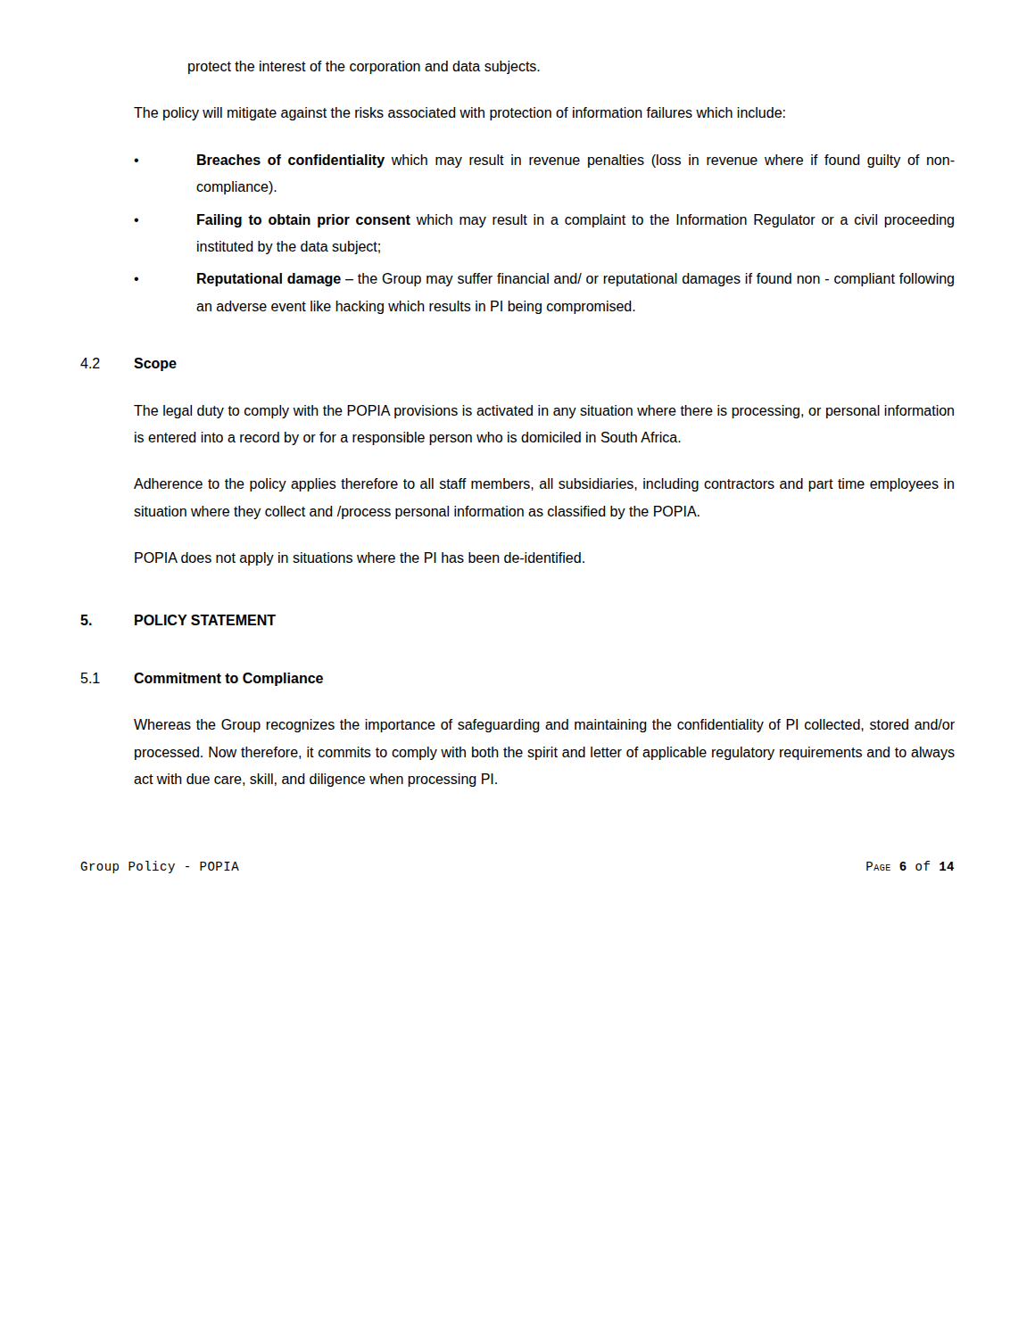protect the interest of the corporation and data subjects.
The policy will mitigate against the risks associated with protection of information failures which include:
•
Breaches of confidentiality which may result in revenue penalties (loss in revenue where if found guilty of non-compliance).
•
Failing to obtain prior consent which may result in a complaint to the Information Regulator or a civil proceeding instituted by the data subject;
•
Reputational damage – the Group may suffer financial and/ or reputational damages if found non - compliant following an adverse event like hacking which results in PI being compromised.
4.2
Scope
The legal duty to comply with the POPIA provisions is activated in any situation where there is processing, or personal information is entered into a record by or for a responsible person who is domiciled in South Africa.
Adherence to the policy applies therefore to all staff members, all subsidiaries, including contractors and part time employees in situation where they collect and /process personal information as classified by the POPIA.
POPIA does not apply in situations where the PI has been de-identified.
5.
POLICY STATEMENT
5.1
Commitment to Compliance
Whereas the Group recognizes the importance of safeguarding and maintaining the confidentiality of PI collected, stored and/or processed. Now therefore, it commits to comply with both the spirit and letter of applicable regulatory requirements and to always act with due care, skill, and diligence when processing PI.
Group Policy - POPIA
Page 6 of 14